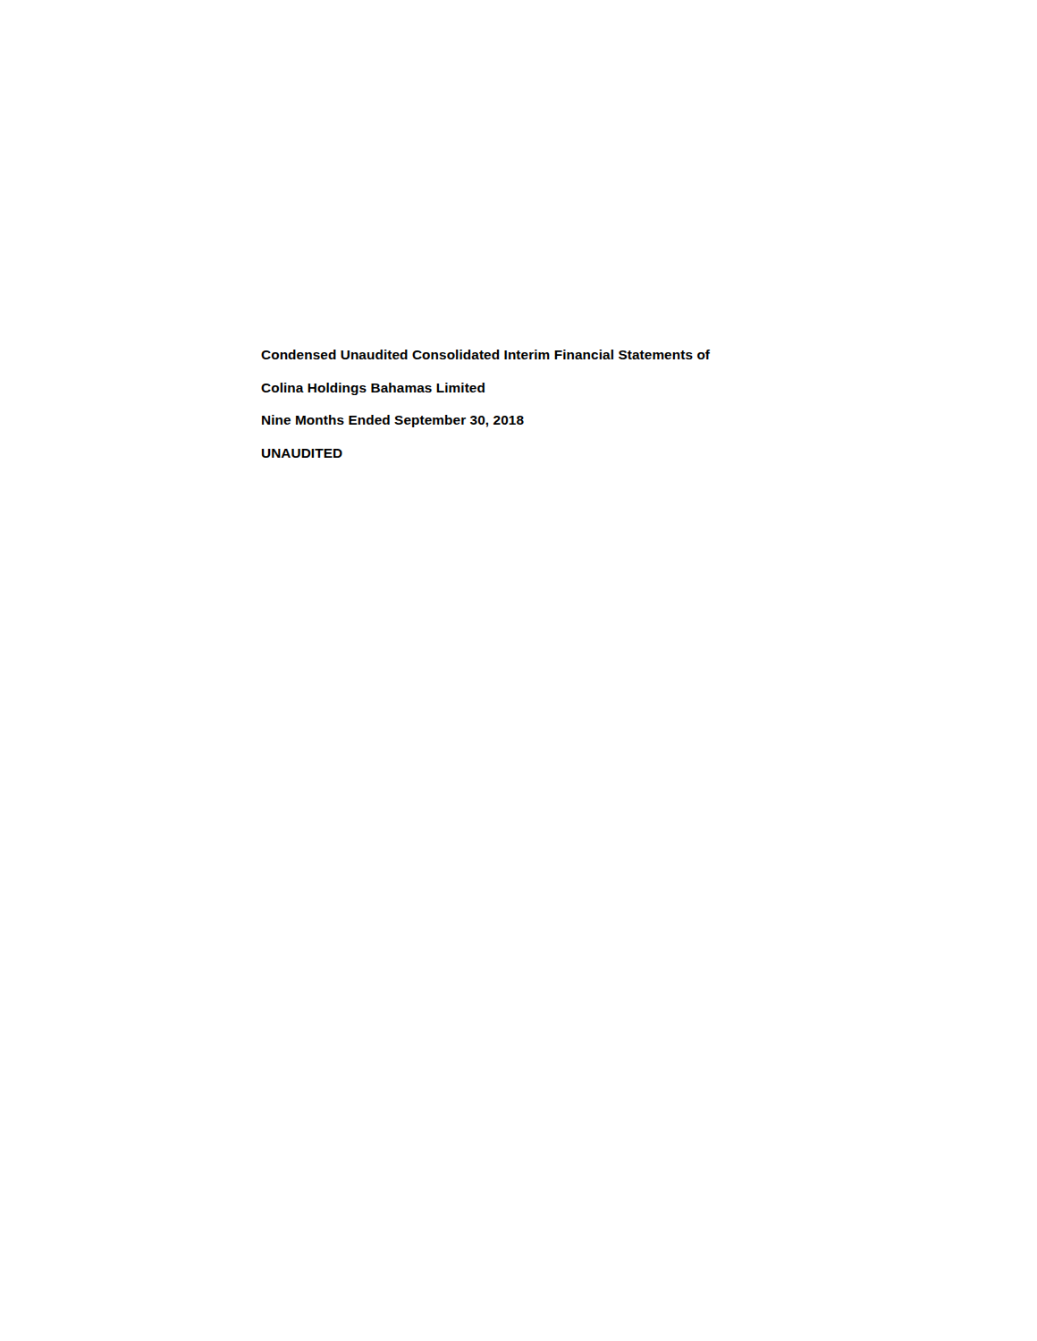Condensed Unaudited Consolidated Interim Financial Statements of
Colina Holdings Bahamas Limited
Nine Months Ended September 30, 2018
UNAUDITED